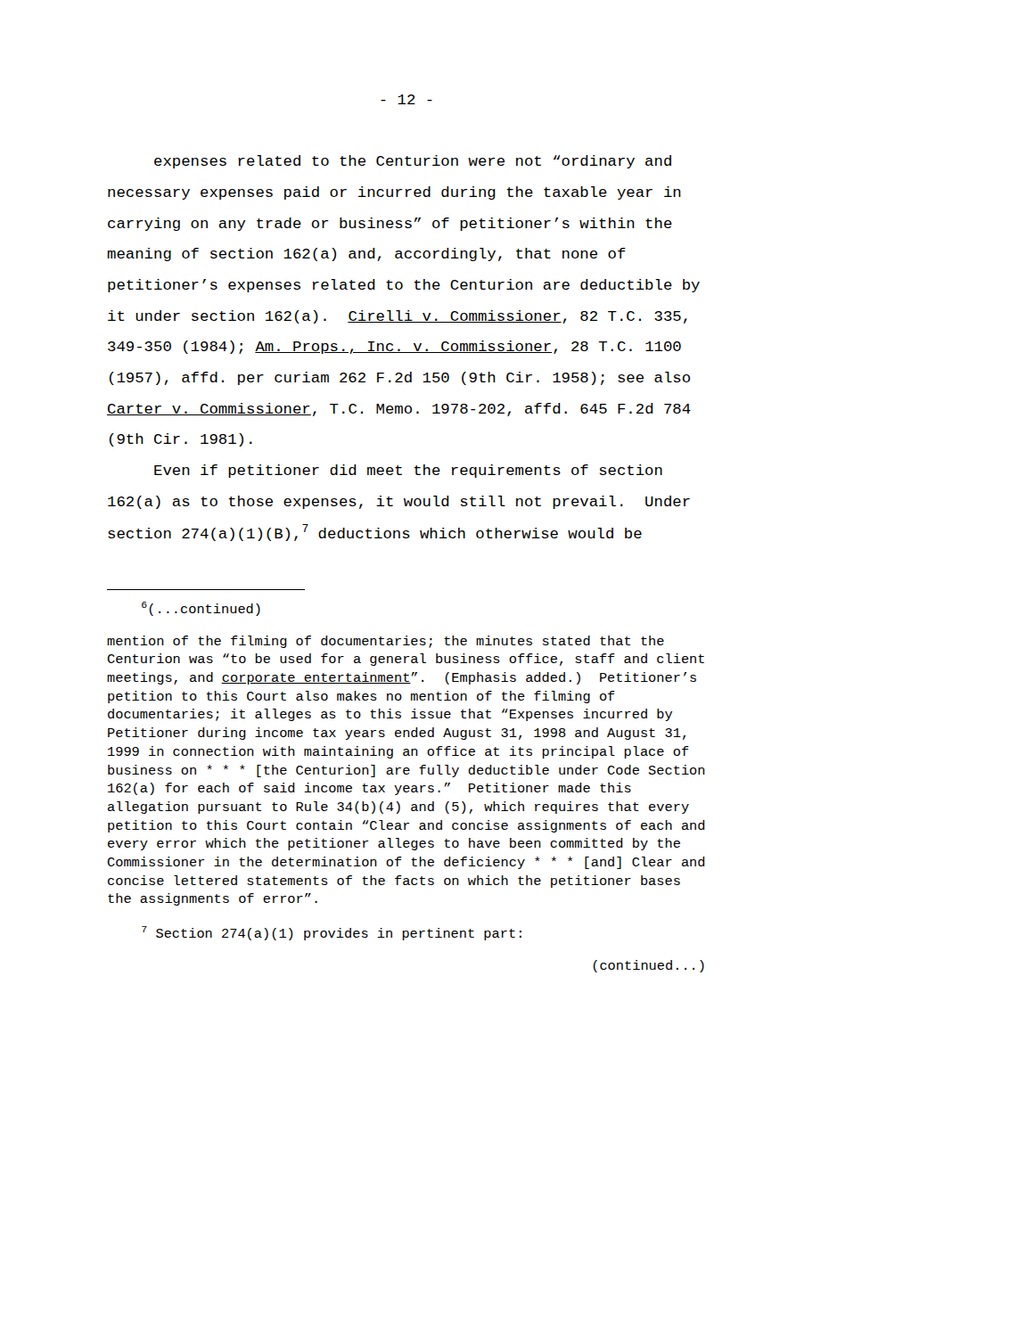- 12 -
expenses related to the Centurion were not “ordinary and necessary expenses paid or incurred during the taxable year in carrying on any trade or business” of petitioner’s within the meaning of section 162(a) and, accordingly, that none of petitioner’s expenses related to the Centurion are deductible by it under section 162(a). Cirelli v. Commissioner, 82 T.C. 335, 349-350 (1984); Am. Props., Inc. v. Commissioner, 28 T.C. 1100 (1957), affd. per curiam 262 F.2d 150 (9th Cir. 1958); see also Carter v. Commissioner, T.C. Memo. 1978-202, affd. 645 F.2d 784 (9th Cir. 1981).
Even if petitioner did meet the requirements of section 162(a) as to those expenses, it would still not prevail. Under section 274(a)(1)(B),7 deductions which otherwise would be
6(...continued)
mention of the filming of documentaries; the minutes stated that the Centurion was “to be used for a general business office, staff and client meetings, and corporate entertainment”. (Emphasis added.) Petitioner’s petition to this Court also makes no mention of the filming of documentaries; it alleges as to this issue that “Expenses incurred by Petitioner during income tax years ended August 31, 1998 and August 31, 1999 in connection with maintaining an office at its principal place of business on * * * [the Centurion] are fully deductible under Code Section 162(a) for each of said income tax years.” Petitioner made this allegation pursuant to Rule 34(b)(4) and (5), which requires that every petition to this Court contain “Clear and concise assignments of each and every error which the petitioner alleges to have been committed by the Commissioner in the determination of the deficiency * * * [and] Clear and concise lettered statements of the facts on which the petitioner bases the assignments of error”.
7 Section 274(a)(1) provides in pertinent part:
(continued...)